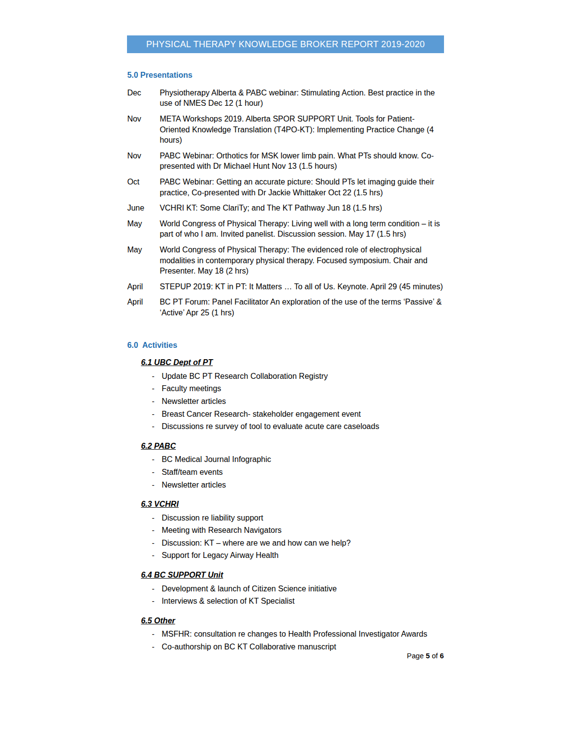PHYSICAL THERAPY KNOWLEDGE BROKER REPORT 2019-2020
5.0 Presentations
| Dec | Physiotherapy Alberta & PABC webinar: Stimulating Action. Best practice in the use of NMES Dec 12 (1 hour) |
| Nov | META Workshops 2019. Alberta SPOR SUPPORT Unit. Tools for Patient-Oriented Knowledge Translation (T4PO-KT): Implementing Practice Change (4 hours) |
| Nov | PABC Webinar: Orthotics for MSK lower limb pain. What PTs should know. Co-presented with Dr Michael Hunt Nov 13 (1.5 hours) |
| Oct | PABC Webinar: Getting an accurate picture: Should PTs let imaging guide their practice, Co-presented with Dr Jackie Whittaker Oct 22 (1.5 hrs) |
| June | VCHRI KT: Some ClariTy; and The KT Pathway Jun 18 (1.5 hrs) |
| May | World Congress of Physical Therapy: Living well with a long term condition – it is part of who I am. Invited panelist. Discussion session. May 17 (1.5 hrs) |
| May | World Congress of Physical Therapy: The evidenced role of electrophysical modalities in contemporary physical therapy. Focused symposium. Chair and Presenter. May 18 (2 hrs) |
| April | STEPUP 2019: KT in PT: It Matters … To all of Us. Keynote. April 29 (45 minutes) |
| April | BC PT Forum: Panel Facilitator An exploration of the use of the terms ‘Passive’ & ‘Active’ Apr 25 (1 hrs) |
6.0 Activities
6.1 UBC Dept of PT
Update BC PT Research Collaboration Registry
Faculty meetings
Newsletter articles
Breast Cancer Research- stakeholder engagement event
Discussions re survey of tool to evaluate acute care caseloads
6.2 PABC
BC Medical Journal Infographic
Staff/team events
Newsletter articles
6.3 VCHRI
Discussion re liability support
Meeting with Research Navigators
Discussion: KT – where are we and how can we help?
Support for Legacy Airway Health
6.4 BC SUPPORT Unit
Development & launch of Citizen Science initiative
Interviews & selection of KT Specialist
6.5 Other
MSFHR: consultation re changes to Health Professional Investigator Awards
Co-authorship on BC KT Collaborative manuscript
Page 5 of 6